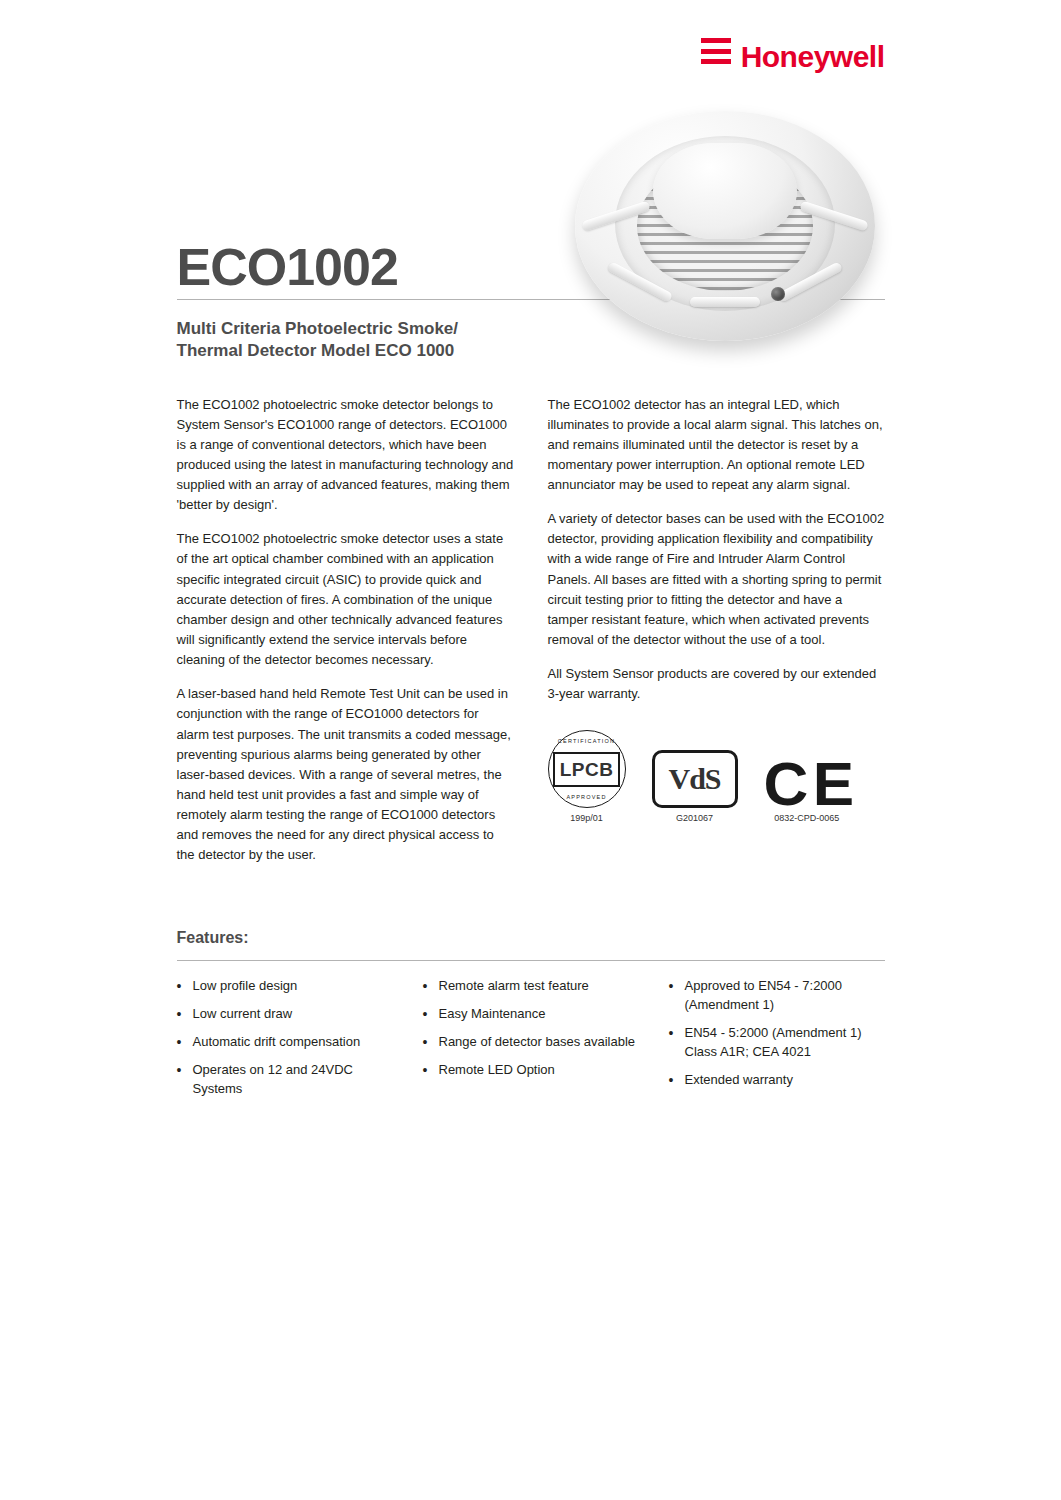Honeywell
ECO1002
Multi Criteria Photoelectric Smoke/
Thermal Detector Model ECO 1000
The ECO1002 photoelectric smoke detector belongs to System Sensor's ECO1000 range of detectors. ECO1000 is a range of conventional detectors, which have been produced using the latest in manufacturing technology and supplied with an array of advanced features, making them 'better by design'.
The ECO1002 photoelectric smoke detector uses a state of the art optical chamber combined with an application specific integrated circuit (ASIC) to provide quick and accurate detection of fires. A combination of the unique chamber design and other technically advanced features will significantly extend the service intervals before cleaning of the detector becomes necessary.
A laser-based hand held Remote Test Unit can be used in conjunction with the range of ECO1000 detectors for alarm test purposes. The unit transmits a coded message, preventing spurious alarms being generated by other laser-based devices. With a range of several metres, the hand held test unit provides a fast and simple way of remotely alarm testing the range of ECO1000 detectors and removes the need for any direct physical access to the detector by the user.
The ECO1002 detector has an integral LED, which illuminates to provide a local alarm signal. This latches on, and remains illuminated until the detector is reset by a momentary power interruption. An optional remote LED annunciator may be used to repeat any alarm signal.
A variety of detector bases can be used with the ECO1002 detector, providing application flexibility and compatibility with a wide range of Fire and Intruder Alarm Control Panels. All bases are fitted with a shorting spring to permit circuit testing prior to fitting the detector and have a tamper resistant feature, which when activated prevents removal of the detector without the use of a tool.
All System Sensor products are covered by our extended 3-year warranty.
Certification LPCB Approved
199p/01
VdS
G201067
C E
0832-CPD-0065
Features:
Low profile design
Low current draw
Automatic drift compensation
Operates on 12 and 24VDC Systems
Remote alarm test feature
Easy Maintenance
Range of detector bases available
Remote LED Option
Approved to EN54 - 7:2000 (Amendment 1)
EN54 - 5:2000 (Amendment 1) Class A1R; CEA 4021
Extended warranty